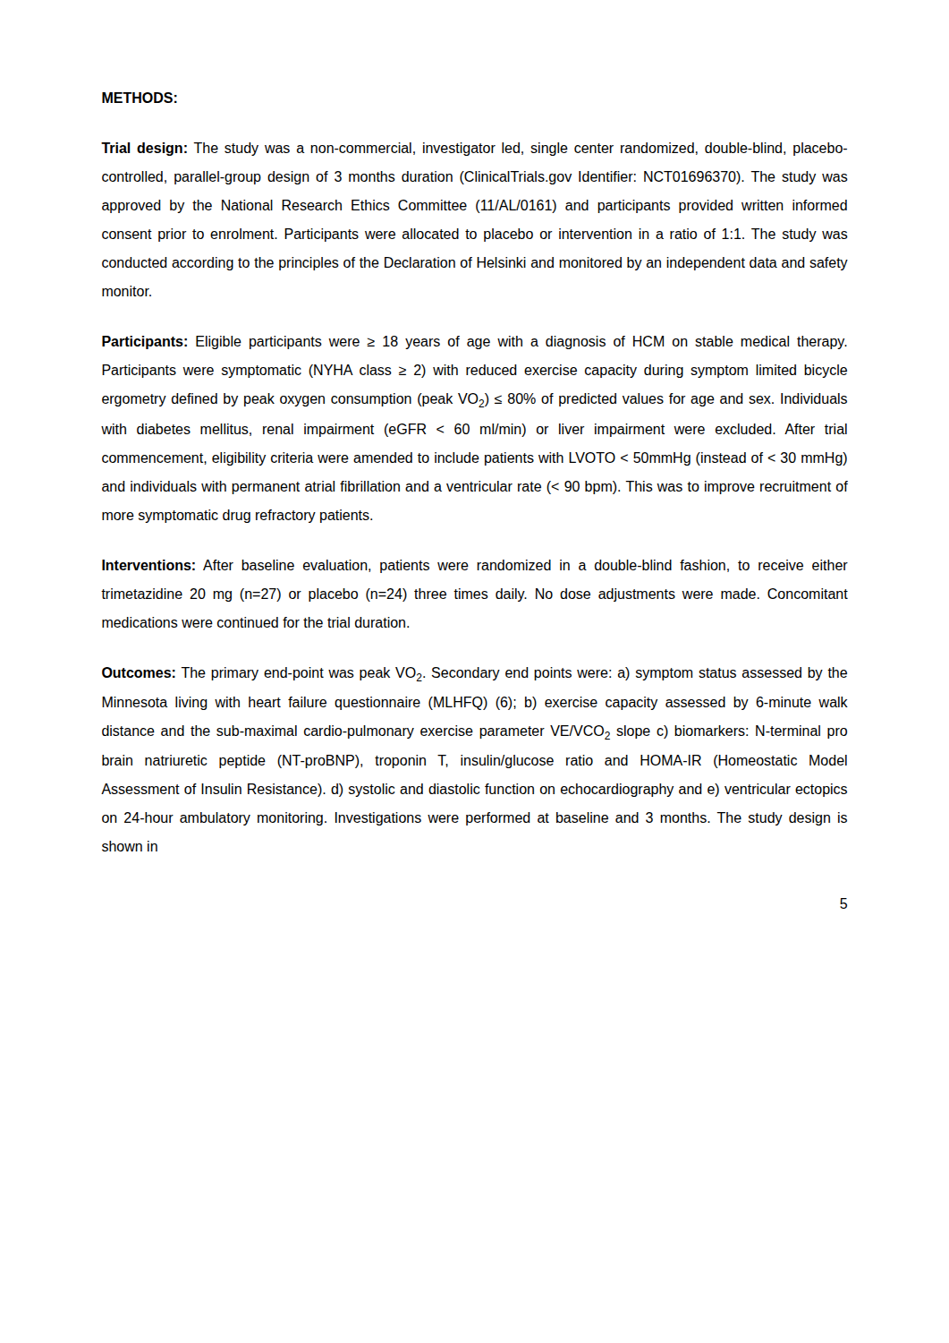METHODS:
Trial design: The study was a non-commercial, investigator led, single center randomized, double-blind, placebo-controlled, parallel-group design of 3 months duration (ClinicalTrials.gov Identifier: NCT01696370). The study was approved by the National Research Ethics Committee (11/AL/0161) and participants provided written informed consent prior to enrolment. Participants were allocated to placebo or intervention in a ratio of 1:1. The study was conducted according to the principles of the Declaration of Helsinki and monitored by an independent data and safety monitor.
Participants: Eligible participants were ≥ 18 years of age with a diagnosis of HCM on stable medical therapy. Participants were symptomatic (NYHA class ≥ 2) with reduced exercise capacity during symptom limited bicycle ergometry defined by peak oxygen consumption (peak VO2) ≤ 80% of predicted values for age and sex. Individuals with diabetes mellitus, renal impairment (eGFR < 60 ml/min) or liver impairment were excluded. After trial commencement, eligibility criteria were amended to include patients with LVOTO < 50mmHg (instead of < 30 mmHg) and individuals with permanent atrial fibrillation and a ventricular rate (< 90 bpm). This was to improve recruitment of more symptomatic drug refractory patients.
Interventions: After baseline evaluation, patients were randomized in a double-blind fashion, to receive either trimetazidine 20 mg (n=27) or placebo (n=24) three times daily. No dose adjustments were made. Concomitant medications were continued for the trial duration.
Outcomes: The primary end-point was peak VO2. Secondary end points were: a) symptom status assessed by the Minnesota living with heart failure questionnaire (MLHFQ) (6); b) exercise capacity assessed by 6-minute walk distance and the sub-maximal cardio-pulmonary exercise parameter VE/VCO2 slope c) biomarkers: N-terminal pro brain natriuretic peptide (NT-proBNP), troponin T, insulin/glucose ratio and HOMA-IR (Homeostatic Model Assessment of Insulin Resistance). d) systolic and diastolic function on echocardiography and e) ventricular ectopics on 24-hour ambulatory monitoring. Investigations were performed at baseline and 3 months. The study design is shown in
5